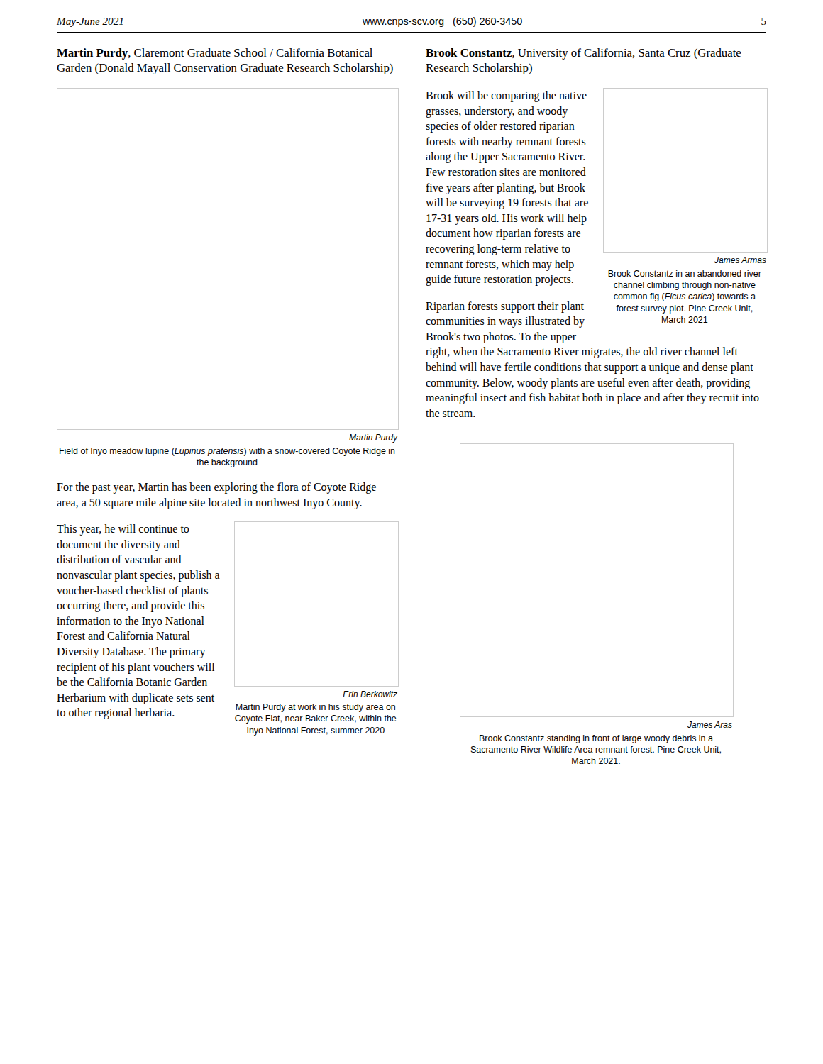May-June 2021 www.cnps-scv.org (650) 260-3450 5
Martin Purdy, Claremont Graduate School / California Botanical Garden (Donald Mayall Conservation Graduate Research Scholarship)
Martin Purdy Field of Inyo meadow lupine (Lupinus pratensis) with a snow-covered Coyote Ridge in the background
For the past year, Martin has been exploring the flora of Coyote Ridge area, a 50 square mile alpine site located in northwest Inyo County.
Erin Berkowitz Martin Purdy at work in his study area on Coyote Flat, near Baker Creek, within the Inyo National Forest, summer 2020
This year, he will continue to document the diversity and distribution of vascular and nonvascular plant species, publish a voucher-based checklist of plants occurring there, and provide this information to the Inyo National Forest and California Natural Diversity Database. The primary recipient of his plant vouchers will be the California Botanic Garden Herbarium with duplicate sets sent to other regional herbaria.
Brook Constantz, University of California, Santa Cruz (Graduate Research Scholarship)
James Armas Brook Constantz in an abandoned river channel climbing through non-native common fig (Ficus carica) towards a forest survey plot. Pine Creek Unit, March 2021
Brook will be comparing the native grasses, understory, and woody species of older restored riparian forests with nearby remnant forests along the Upper Sacramento River. Few restoration sites are monitored five years after planting, but Brook will be surveying 19 forests that are 17-31 years old. His work will help document how riparian forests are recovering long-term relative to remnant forests, which may help guide future restoration projects.
Riparian forests support their plant communities in ways illustrated by Brook's two photos. To the upper right, when the Sacramento River migrates, the old river channel left behind will have fertile conditions that support a unique and dense plant community. Below, woody plants are useful even after death, providing meaningful insect and fish habitat both in place and after they recruit into the stream.
James Aras Brook Constantz standing in front of large woody debris in a Sacramento River Wildlife Area remnant forest. Pine Creek Unit, March 2021.